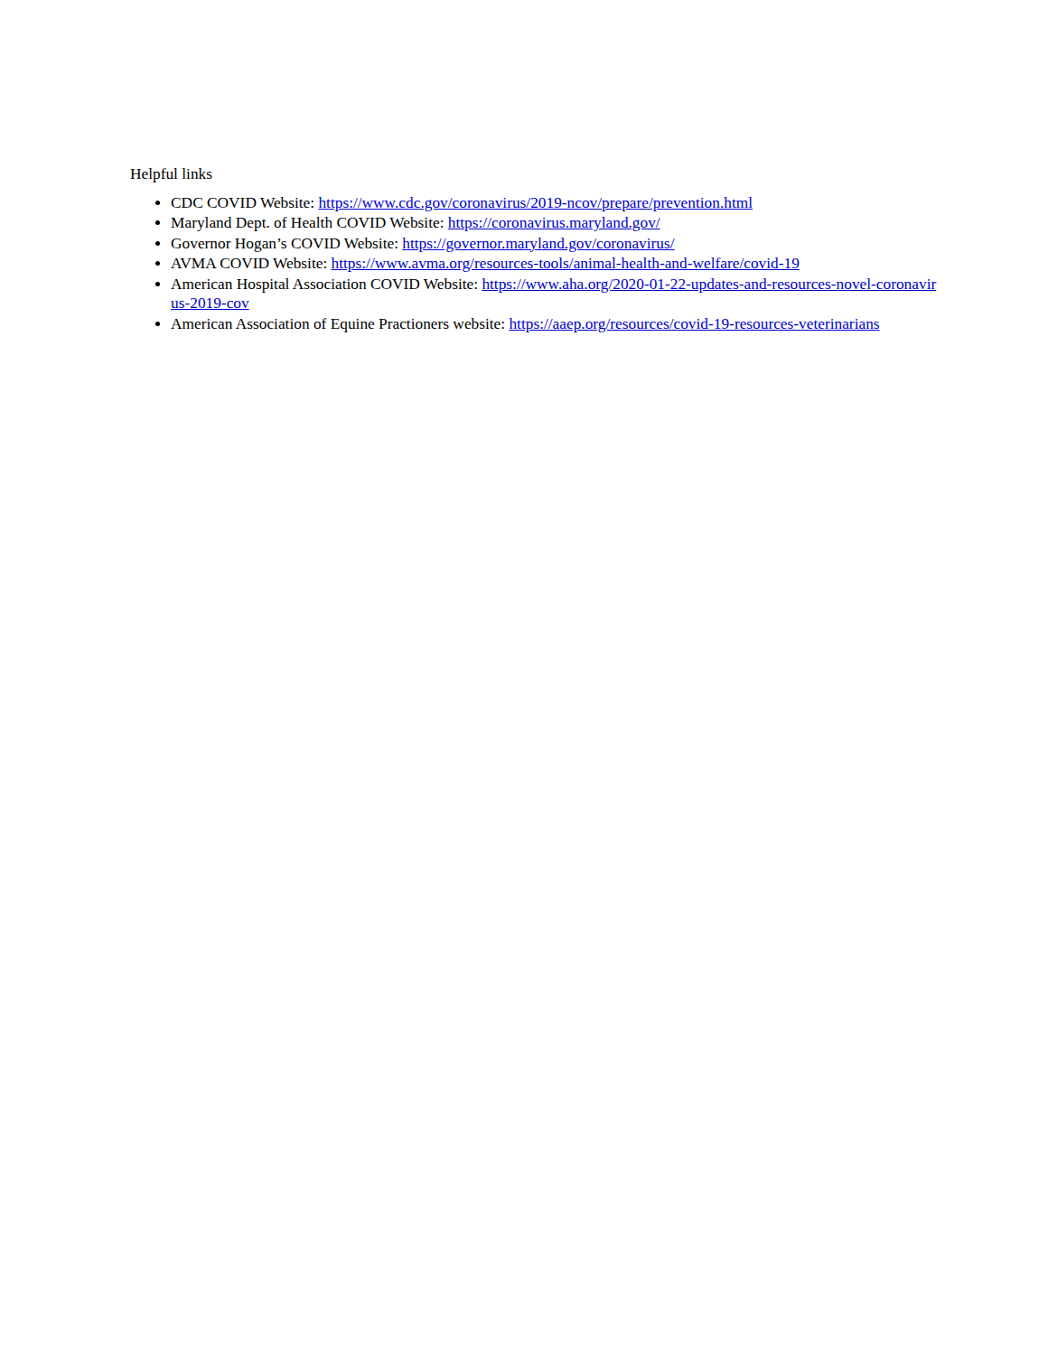Helpful links
CDC COVID Website: https://www.cdc.gov/coronavirus/2019-ncov/prepare/prevention.html
Maryland Dept. of Health COVID Website: https://coronavirus.maryland.gov/
Governor Hogan’s COVID Website: https://governor.maryland.gov/coronavirus/
AVMA COVID Website: https://www.avma.org/resources-tools/animal-health-and-welfare/covid-19
American Hospital Association COVID Website: https://www.aha.org/2020-01-22-updates-and-resources-novel-coronavirus-2019-cov
American Association of Equine Practioners website: https://aaep.org/resources/covid-19-resources-veterinarians